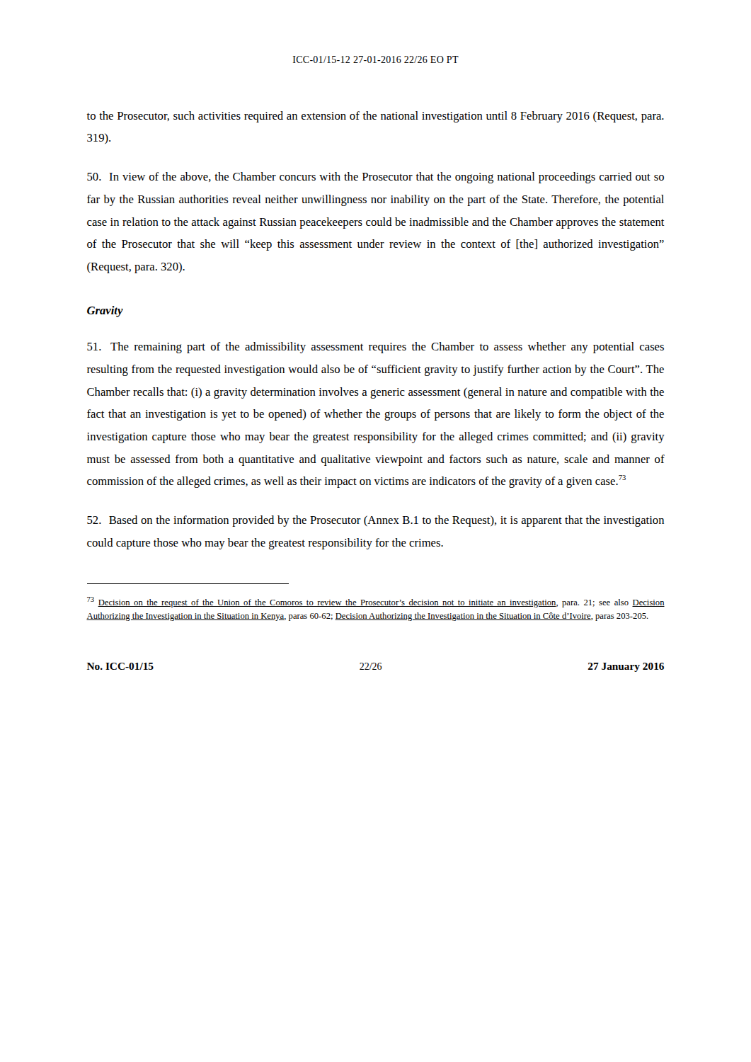ICC-01/15-12 27-01-2016 22/26 EO PT
to the Prosecutor, such activities required an extension of the national investigation until 8 February 2016 (Request, para. 319).
50. In view of the above, the Chamber concurs with the Prosecutor that the ongoing national proceedings carried out so far by the Russian authorities reveal neither unwillingness nor inability on the part of the State. Therefore, the potential case in relation to the attack against Russian peacekeepers could be inadmissible and the Chamber approves the statement of the Prosecutor that she will “keep this assessment under review in the context of [the] authorized investigation” (Request, para. 320).
Gravity
51. The remaining part of the admissibility assessment requires the Chamber to assess whether any potential cases resulting from the requested investigation would also be of “sufficient gravity to justify further action by the Court”. The Chamber recalls that: (i) a gravity determination involves a generic assessment (general in nature and compatible with the fact that an investigation is yet to be opened) of whether the groups of persons that are likely to form the object of the investigation capture those who may bear the greatest responsibility for the alleged crimes committed; and (ii) gravity must be assessed from both a quantitative and qualitative viewpoint and factors such as nature, scale and manner of commission of the alleged crimes, as well as their impact on victims are indicators of the gravity of a given case.73
52. Based on the information provided by the Prosecutor (Annex B.1 to the Request), it is apparent that the investigation could capture those who may bear the greatest responsibility for the crimes.
73 Decision on the request of the Union of the Comoros to review the Prosecutor’s decision not to initiate an investigation, para. 21; see also Decision Authorizing the Investigation in the Situation in Kenya, paras 60-62; Decision Authorizing the Investigation in the Situation in Côte d’Ivoire, paras 203-205.
No. ICC-01/15 22/26 27 January 2016